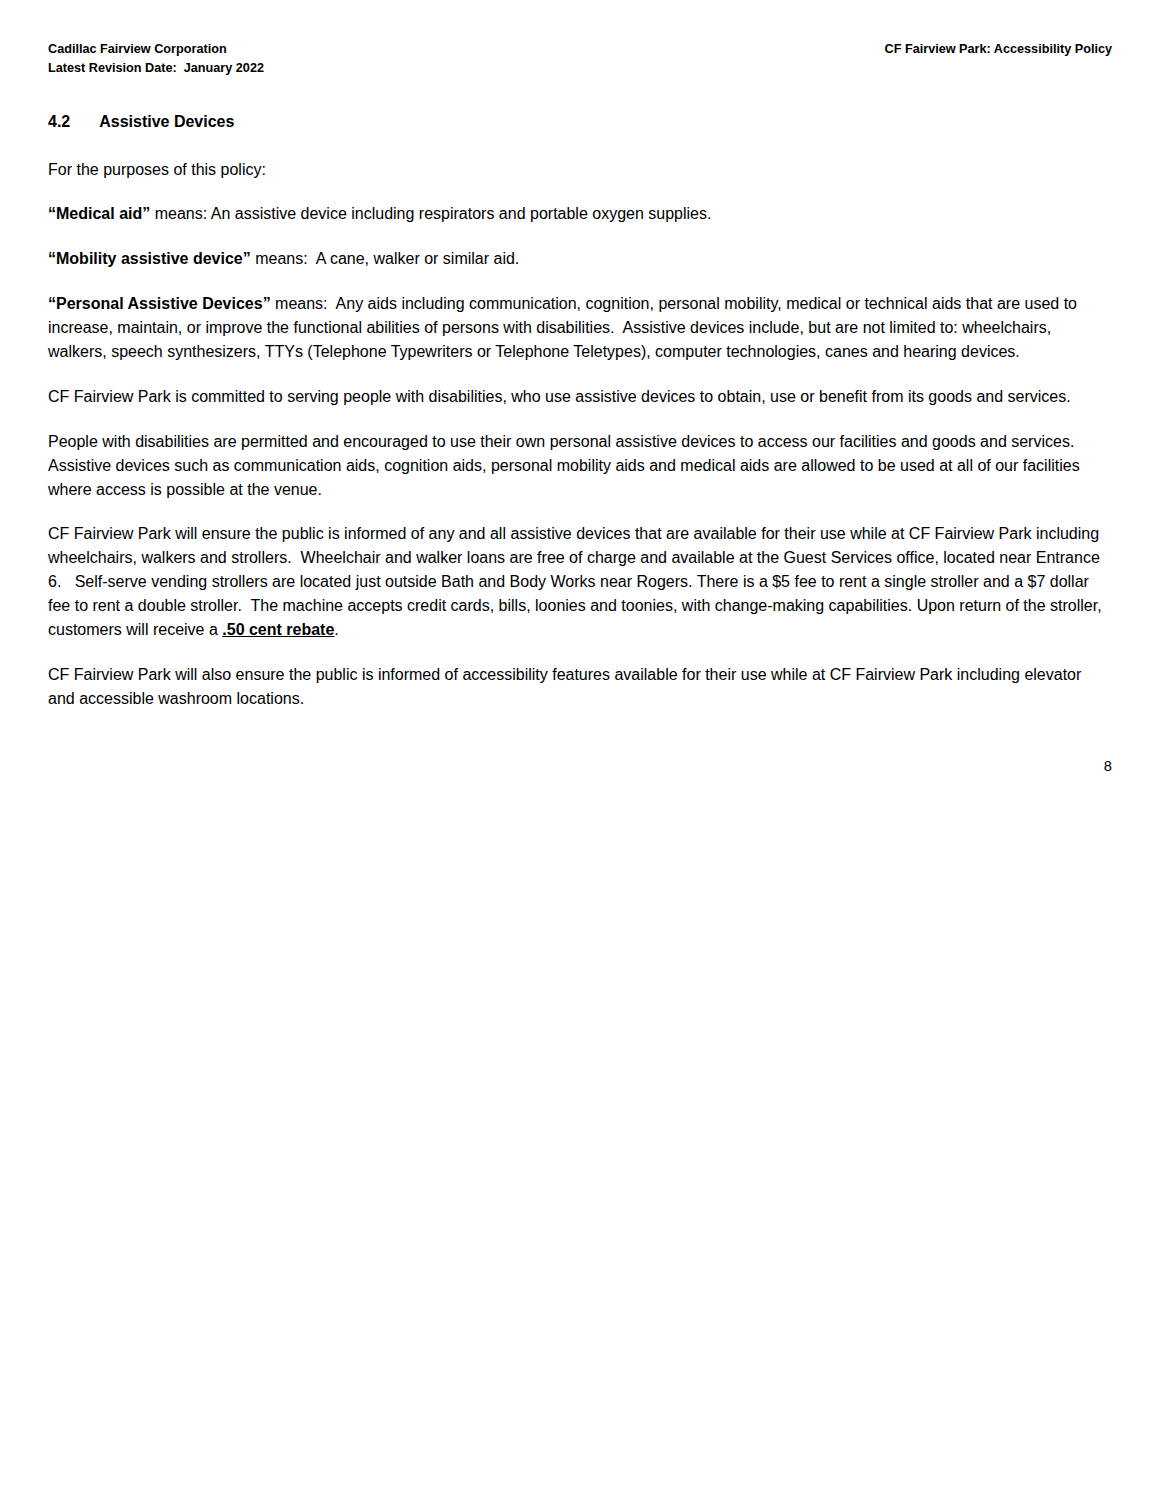Cadillac Fairview Corporation
Latest Revision Date: January 2022
CF Fairview Park: Accessibility Policy
4.2 Assistive Devices
For the purposes of this policy:
“Medical aid” means: An assistive device including respirators and portable oxygen supplies.
“Mobility assistive device” means: A cane, walker or similar aid.
“Personal Assistive Devices” means: Any aids including communication, cognition, personal mobility, medical or technical aids that are used to increase, maintain, or improve the functional abilities of persons with disabilities. Assistive devices include, but are not limited to: wheelchairs, walkers, speech synthesizers, TTYs (Telephone Typewriters or Telephone Teletypes), computer technologies, canes and hearing devices.
CF Fairview Park is committed to serving people with disabilities, who use assistive devices to obtain, use or benefit from its goods and services.
People with disabilities are permitted and encouraged to use their own personal assistive devices to access our facilities and goods and services. Assistive devices such as communication aids, cognition aids, personal mobility aids and medical aids are allowed to be used at all of our facilities where access is possible at the venue.
CF Fairview Park will ensure the public is informed of any and all assistive devices that are available for their use while at CF Fairview Park including wheelchairs, walkers and strollers. Wheelchair and walker loans are free of charge and available at the Guest Services office, located near Entrance 6. Self-serve vending strollers are located just outside Bath and Body Works near Rogers. There is a $5 fee to rent a single stroller and a $7 dollar fee to rent a double stroller. The machine accepts credit cards, bills, loonies and toonies, with change-making capabilities. Upon return of the stroller, customers will receive a .50 cent rebate.
CF Fairview Park will also ensure the public is informed of accessibility features available for their use while at CF Fairview Park including elevator and accessible washroom locations.
8